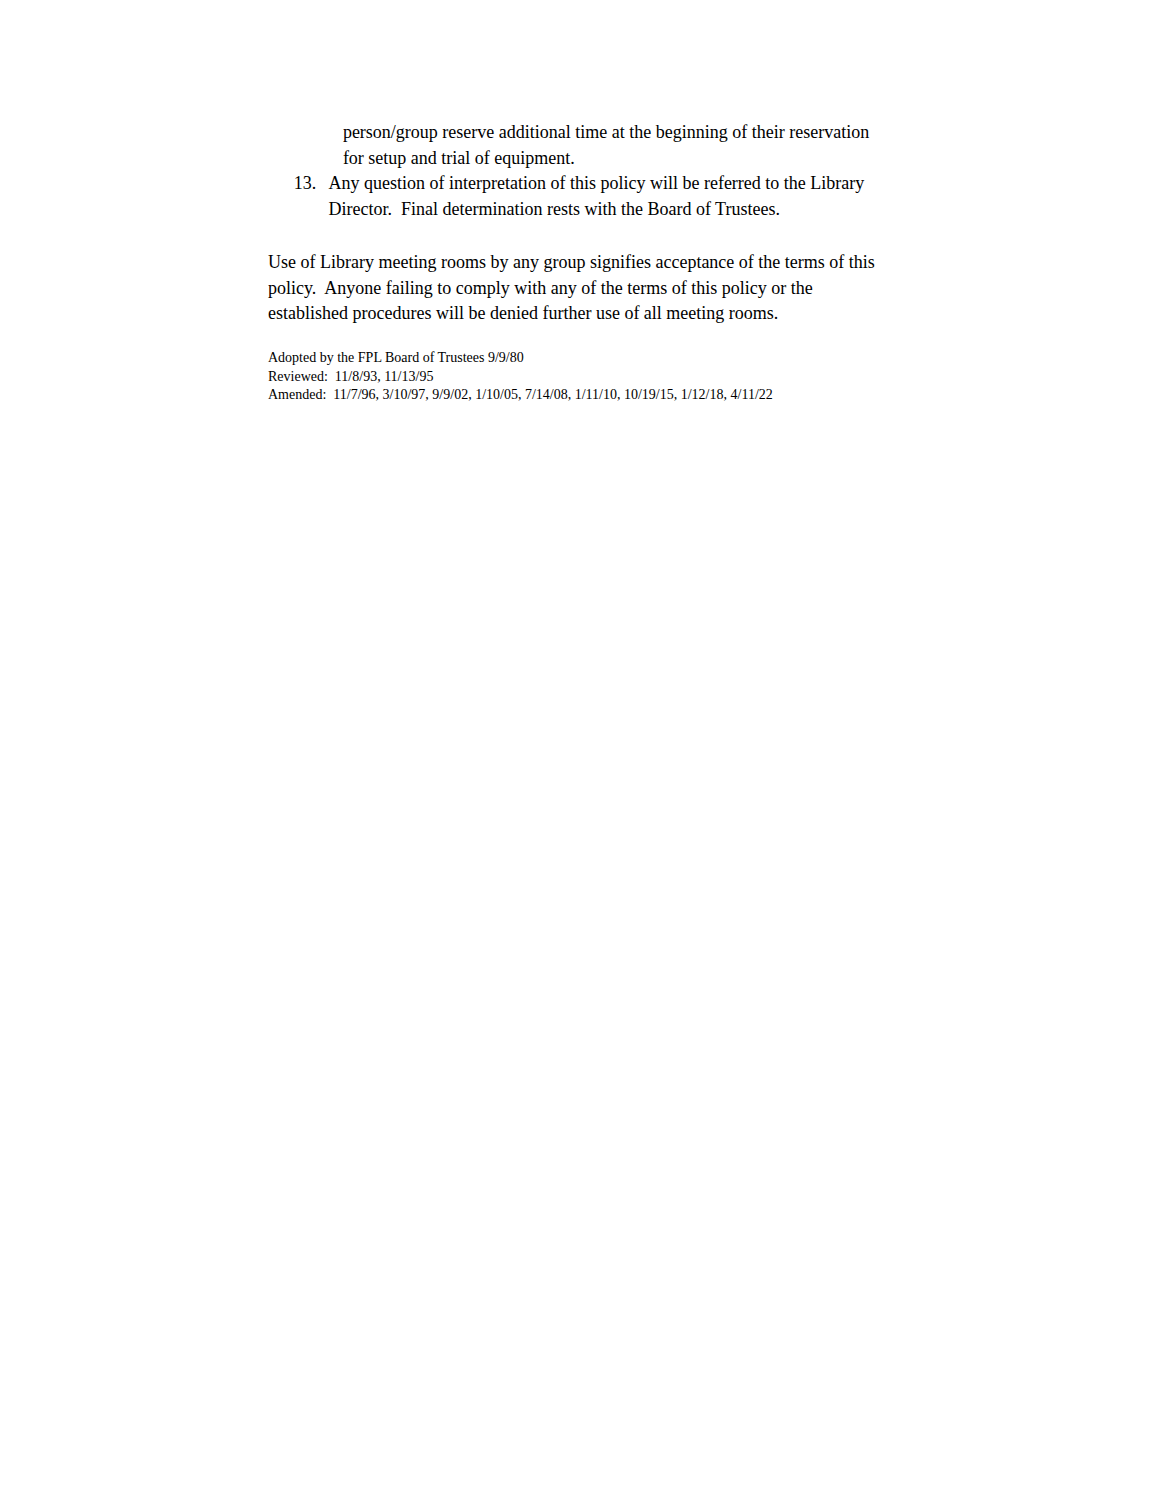person/group reserve additional time at the beginning of their reservation for setup and trial of equipment.
Any question of interpretation of this policy will be referred to the Library Director. Final determination rests with the Board of Trustees.
Use of Library meeting rooms by any group signifies acceptance of the terms of this policy. Anyone failing to comply with any of the terms of this policy or the established procedures will be denied further use of all meeting rooms.
Adopted by the FPL Board of Trustees 9/9/80
Reviewed: 11/8/93, 11/13/95
Amended: 11/7/96, 3/10/97, 9/9/02, 1/10/05, 7/14/08, 1/11/10, 10/19/15, 1/12/18, 4/11/22